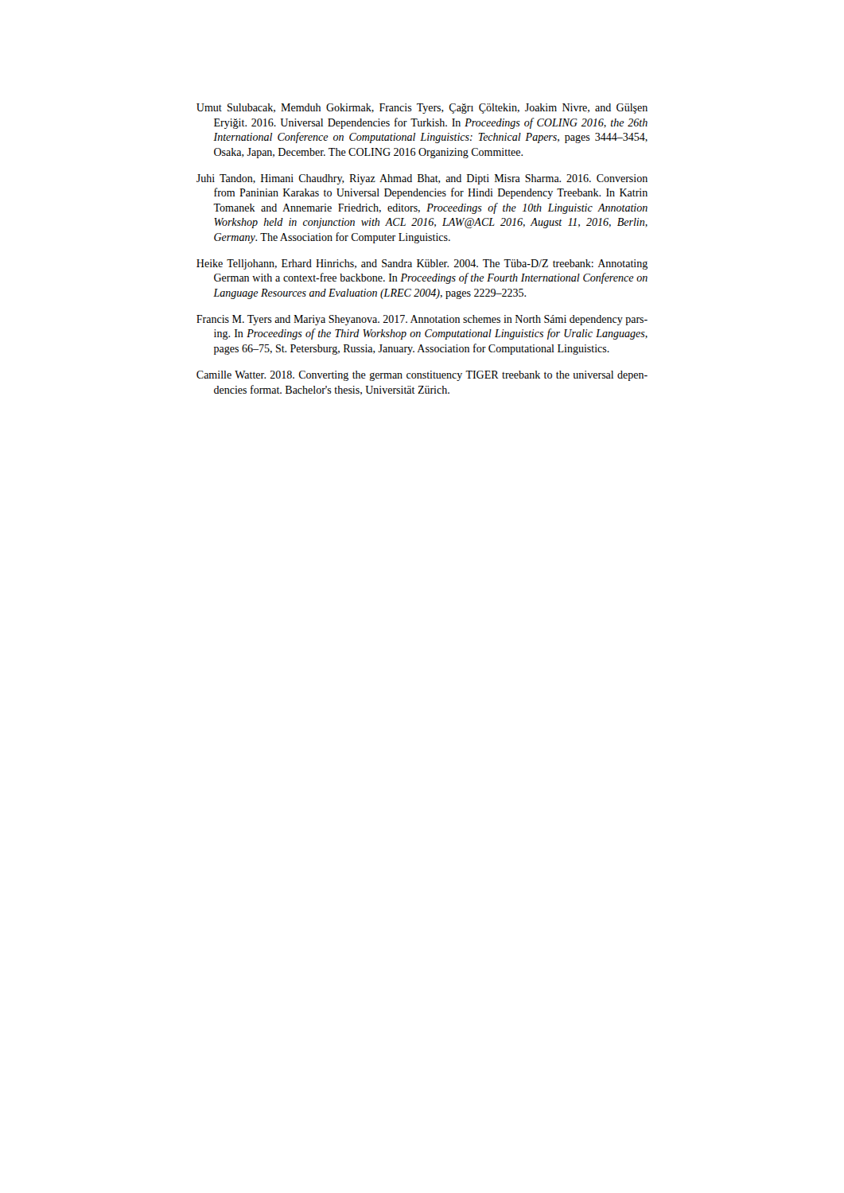Umut Sulubacak, Memduh Gokirmak, Francis Tyers, Çağrı Çöltekin, Joakim Nivre, and Gülşen Eryiğit. 2016. Universal Dependencies for Turkish. In Proceedings of COLING 2016, the 26th International Conference on Computational Linguistics: Technical Papers, pages 3444–3454, Osaka, Japan, December. The COLING 2016 Organizing Committee.
Juhi Tandon, Himani Chaudhry, Riyaz Ahmad Bhat, and Dipti Misra Sharma. 2016. Conversion from Paninian Karakas to Universal Dependencies for Hindi Dependency Treebank. In Katrin Tomanek and Annemarie Friedrich, editors, Proceedings of the 10th Linguistic Annotation Workshop held in conjunction with ACL 2016, LAW@ACL 2016, August 11, 2016, Berlin, Germany. The Association for Computer Linguistics.
Heike Telljohann, Erhard Hinrichs, and Sandra Kübler. 2004. The Tüba-D/Z treebank: Annotating German with a context-free backbone. In Proceedings of the Fourth International Conference on Language Resources and Evaluation (LREC 2004), pages 2229–2235.
Francis M. Tyers and Mariya Sheyanova. 2017. Annotation schemes in North Sámi dependency parsing. In Proceedings of the Third Workshop on Computational Linguistics for Uralic Languages, pages 66–75, St. Petersburg, Russia, January. Association for Computational Linguistics.
Camille Watter. 2018. Converting the german constituency TIGER treebank to the universal dependencies format. Bachelor's thesis, Universität Zürich.